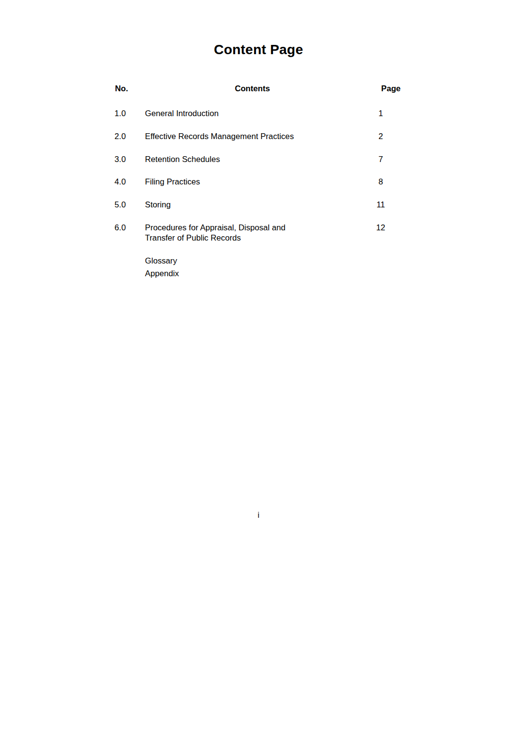Content Page
| No. | Contents | Page |
| --- | --- | --- |
| 1.0 | General Introduction | 1 |
| 2.0 | Effective Records Management Practices | 2 |
| 3.0 | Retention Schedules | 7 |
| 4.0 | Filing Practices | 8 |
| 5.0 | Storing | 11 |
| 6.0 | Procedures for Appraisal, Disposal and Transfer of Public Records | 12 |
| | Glossary | |
| | Appendix | |
i